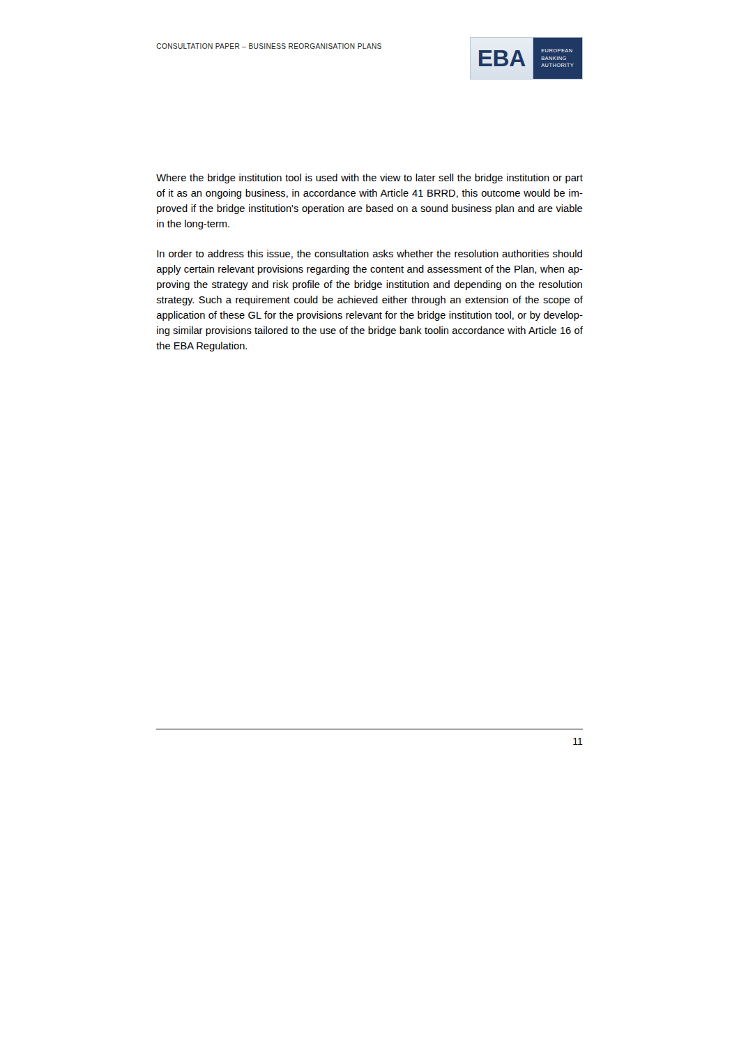Consultation Paper – Business Reorganisation Plans
EBA
European Banking Authority
Where the bridge institution tool is used with the view to later sell the bridge institution or part of it as an ongoing business, in accordance with Article 41 BRRD, this outcome would be improved if the bridge institution's operation are based on a sound business plan and are viable in the long-term.
In order to address this issue, the consultation asks whether the resolution authorities should apply certain relevant provisions regarding the content and assessment of the Plan, when approving the strategy and risk profile of the bridge institution and depending on the resolution strategy. Such a requirement could be achieved either through an extension of the scope of application of these GL for the provisions relevant for the bridge institution tool, or by developing similar provisions tailored to the use of the bridge bank toolin accordance with Article 16 of the EBA Regulation.
11